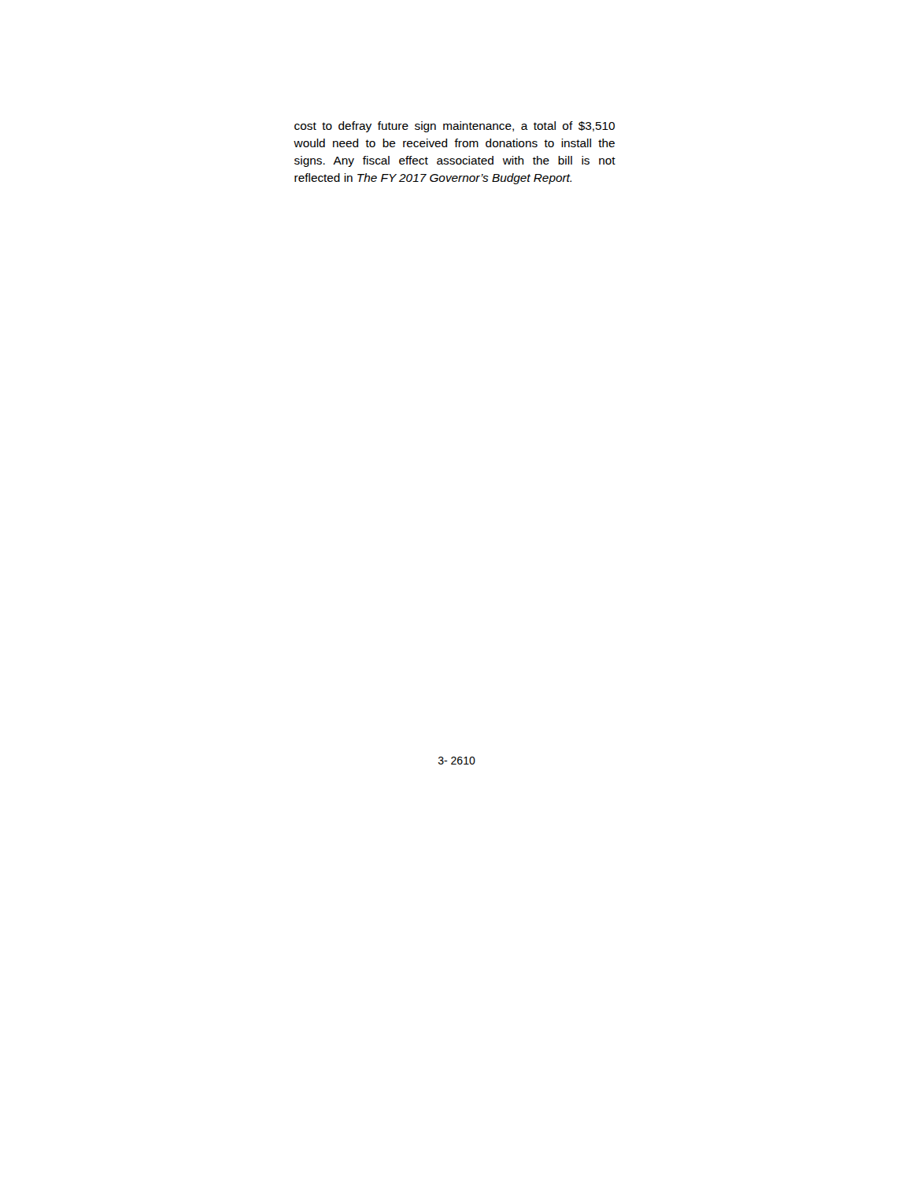cost to defray future sign maintenance, a total of $3,510 would need to be received from donations to install the signs. Any fiscal effect associated with the bill is not reflected in The FY 2017 Governor’s Budget Report.
3- 2610